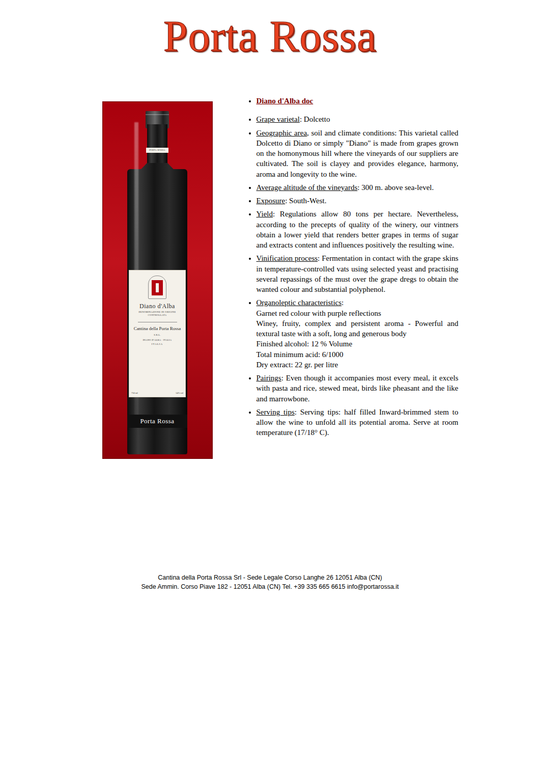Porta Rossa
PORTA ROSSA
Diano d'Alba
Denominazione di Origine Controllata
Cantina della Porta Rossa
S.R.L.
Diano d'Alba · Italia
ITALIA
750 ml 14% vol
Porta Rossa
Diano d'Alba doc
Grape varietal: Dolcetto
Geographic area, soil and climate conditions: This varietal called Dolcetto di Diano or simply "Diano" is made from grapes grown on the homonymous hill where the vineyards of our suppliers are cultivated. The soil is clayey and provides elegance, harmony, aroma and longevity to the wine.
Average altitude of the vineyards: 300 m. above sea-level.
Exposure: South-West.
Yield: Regulations allow 80 tons per hectare. Nevertheless, according to the precepts of quality of the winery, our vintners obtain a lower yield that renders better grapes in terms of sugar and extracts content and influences positively the resulting wine.
Vinification process: Fermentation in contact with the grape skins in temperature-controlled vats using selected yeast and practising several repassings of the must over the grape dregs to obtain the wanted colour and substantial polyphenol.
Organoleptic characteristics: Garnet red colour with purple reflections Winey, fruity, complex and persistent aroma - Powerful and textural taste with a soft, long and generous body Finished alcohol: 12 % Volume Total minimum acid: 6/1000 Dry extract: 22 gr. per litre
Pairings: Even though it accompanies most every meal, it excels with pasta and rice, stewed meat, birds like pheasant and the like and marrowbone.
Serving tips: Serving tips: half filled Inward-brimmed stem to allow the wine to unfold all its potential aroma. Serve at room temperature (17/18° C).
Cantina della Porta Rossa Srl - Sede Legale Corso Langhe 26 12051 Alba (CN)
Sede Ammin. Corso Piave 182 - 12051 Alba (CN) Tel. +39 335 665 6615 info@portarossa.it